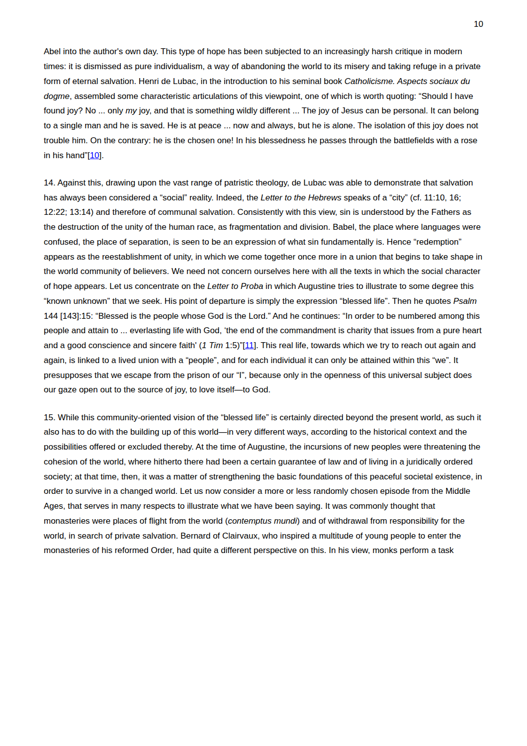10
Abel into the author's own day. This type of hope has been subjected to an increasingly harsh critique in modern times: it is dismissed as pure individualism, a way of abandoning the world to its misery and taking refuge in a private form of eternal salvation. Henri de Lubac, in the introduction to his seminal book Catholicisme. Aspects sociaux du dogme, assembled some characteristic articulations of this viewpoint, one of which is worth quoting: “Should I have found joy? No ... only my joy, and that is something wildly different ... The joy of Jesus can be personal. It can belong to a single man and he is saved. He is at peace ... now and always, but he is alone. The isolation of this joy does not trouble him. On the contrary: he is the chosen one! In his blessedness he passes through the battlefields with a rose in his hand”[10].
14. Against this, drawing upon the vast range of patristic theology, de Lubac was able to demonstrate that salvation has always been considered a “social” reality. Indeed, the Letter to the Hebrews speaks of a “city” (cf. 11:10, 16; 12:22; 13:14) and therefore of communal salvation. Consistently with this view, sin is understood by the Fathers as the destruction of the unity of the human race, as fragmentation and division. Babel, the place where languages were confused, the place of separation, is seen to be an expression of what sin fundamentally is. Hence “redemption” appears as the reestablishment of unity, in which we come together once more in a union that begins to take shape in the world community of believers. We need not concern ourselves here with all the texts in which the social character of hope appears. Let us concentrate on the Letter to Proba in which Augustine tries to illustrate to some degree this “known unknown” that we seek. His point of departure is simply the expression “blessed life”. Then he quotes Psalm 144 [143]:15: “Blessed is the people whose God is the Lord.” And he continues: “In order to be numbered among this people and attain to ... everlasting life with God, ‘the end of the commandment is charity that issues from a pure heart and a good conscience and sincere faith' (1 Tim 1:5)”[11]. This real life, towards which we try to reach out again and again, is linked to a lived union with a “people”, and for each individual it can only be attained within this “we”. It presupposes that we escape from the prison of our “I”, because only in the openness of this universal subject does our gaze open out to the source of joy, to love itself—to God.
15. While this community-oriented vision of the “blessed life” is certainly directed beyond the present world, as such it also has to do with the building up of this world—in very different ways, according to the historical context and the possibilities offered or excluded thereby. At the time of Augustine, the incursions of new peoples were threatening the cohesion of the world, where hitherto there had been a certain guarantee of law and of living in a juridically ordered society; at that time, then, it was a matter of strengthening the basic foundations of this peaceful societal existence, in order to survive in a changed world. Let us now consider a more or less randomly chosen episode from the Middle Ages, that serves in many respects to illustrate what we have been saying. It was commonly thought that monasteries were places of flight from the world (contemptus mundi) and of withdrawal from responsibility for the world, in search of private salvation. Bernard of Clairvaux, who inspired a multitude of young people to enter the monasteries of his reformed Order, had quite a different perspective on this. In his view, monks perform a task